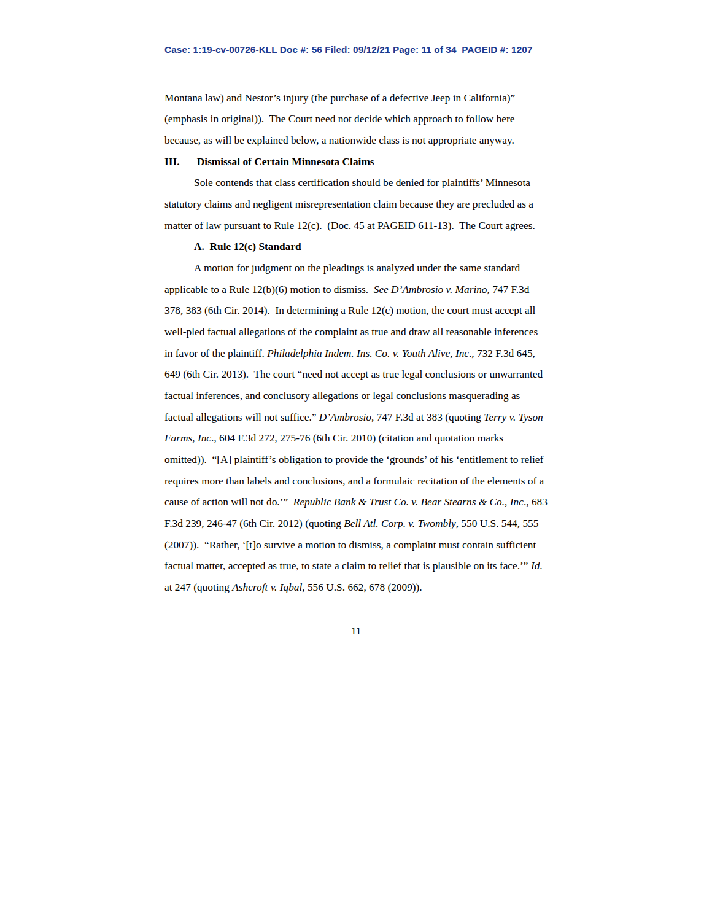Case: 1:19-cv-00726-KLL Doc #: 56 Filed: 09/12/21 Page: 11 of 34 PAGEID #: 1207
Montana law) and Nestor’s injury (the purchase of a defective Jeep in California)” (emphasis in original)). The Court need not decide which approach to follow here because, as will be explained below, a nationwide class is not appropriate anyway.
III. Dismissal of Certain Minnesota Claims
Sole contends that class certification should be denied for plaintiffs’ Minnesota statutory claims and negligent misrepresentation claim because they are precluded as a matter of law pursuant to Rule 12(c). (Doc. 45 at PAGEID 611-13). The Court agrees.
A. Rule 12(c) Standard
A motion for judgment on the pleadings is analyzed under the same standard applicable to a Rule 12(b)(6) motion to dismiss. See D’Ambrosio v. Marino, 747 F.3d 378, 383 (6th Cir. 2014). In determining a Rule 12(c) motion, the court must accept all well-pled factual allegations of the complaint as true and draw all reasonable inferences in favor of the plaintiff. Philadelphia Indem. Ins. Co. v. Youth Alive, Inc., 732 F.3d 645, 649 (6th Cir. 2013). The court “need not accept as true legal conclusions or unwarranted factual inferences, and conclusory allegations or legal conclusions masquerading as factual allegations will not suffice.” D’Ambrosio, 747 F.3d at 383 (quoting Terry v. Tyson Farms, Inc., 604 F.3d 272, 275-76 (6th Cir. 2010) (citation and quotation marks omitted)). “[A] plaintiff’s obligation to provide the ‘grounds’ of his ‘entitlement to relief requires more than labels and conclusions, and a formulaic recitation of the elements of a cause of action will not do.’” Republic Bank & Trust Co. v. Bear Stearns & Co., Inc., 683 F.3d 239, 246-47 (6th Cir. 2012) (quoting Bell Atl. Corp. v. Twombly, 550 U.S. 544, 555 (2007)). “Rather, ‘[t]o survive a motion to dismiss, a complaint must contain sufficient factual matter, accepted as true, to state a claim to relief that is plausible on its face.’” Id. at 247 (quoting Ashcroft v. Iqbal, 556 U.S. 662, 678 (2009)).
11